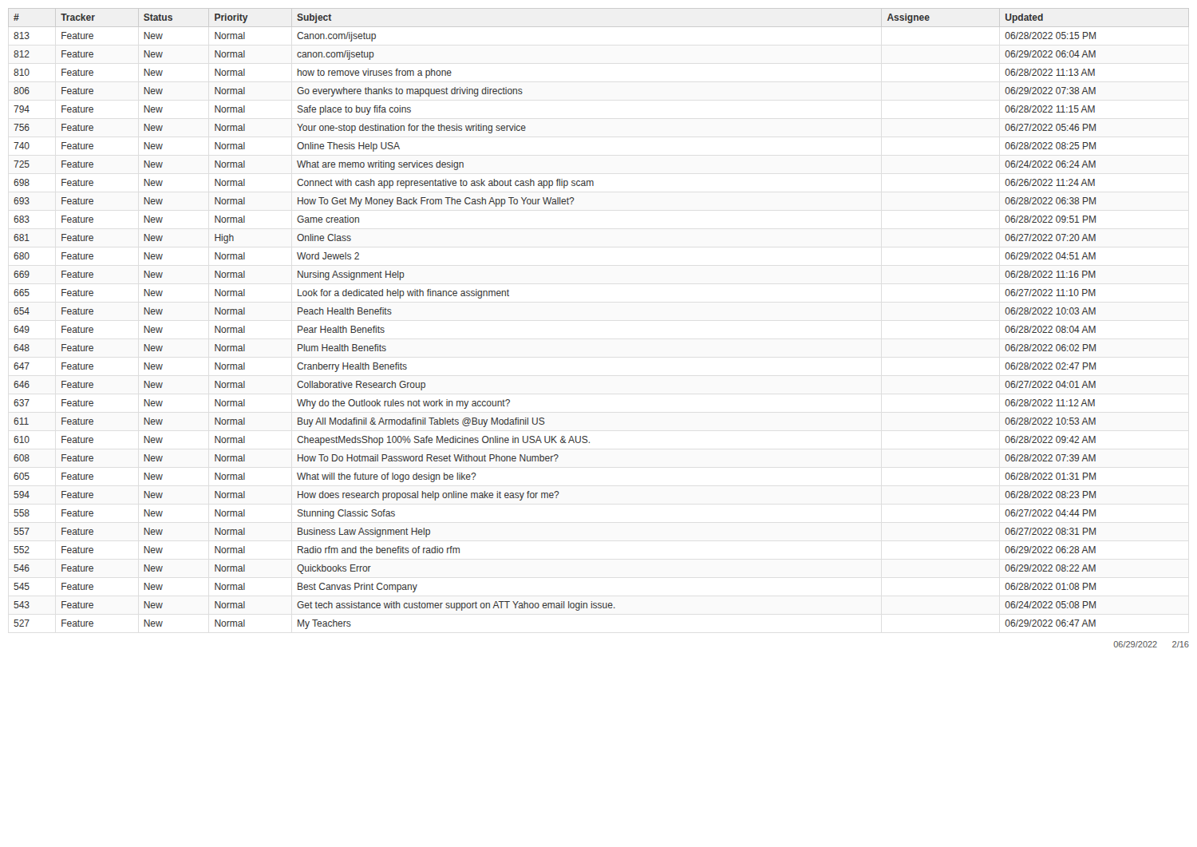| # | Tracker | Status | Priority | Subject | Assignee | Updated |
| --- | --- | --- | --- | --- | --- | --- |
| 813 | Feature | New | Normal | Canon.com/ijsetup | | 06/28/2022 05:15 PM |
| 812 | Feature | New | Normal | canon.com/ijsetup | | 06/29/2022 06:04 AM |
| 810 | Feature | New | Normal | how to remove viruses from a phone | | 06/28/2022 11:13 AM |
| 806 | Feature | New | Normal | Go everywhere thanks to mapquest driving directions | | 06/29/2022 07:38 AM |
| 794 | Feature | New | Normal | Safe place to buy fifa coins | | 06/28/2022 11:15 AM |
| 756 | Feature | New | Normal | Your one-stop destination for the thesis writing service | | 06/27/2022 05:46 PM |
| 740 | Feature | New | Normal | Online Thesis Help USA | | 06/28/2022 08:25 PM |
| 725 | Feature | New | Normal | What are memo writing services design | | 06/24/2022 06:24 AM |
| 698 | Feature | New | Normal | Connect with cash app representative to ask about cash app flip scam | | 06/26/2022 11:24 AM |
| 693 | Feature | New | Normal | How To Get My Money Back From The Cash App To Your Wallet? | | 06/28/2022 06:38 PM |
| 683 | Feature | New | Normal | Game creation | | 06/28/2022 09:51 PM |
| 681 | Feature | New | High | Online Class | | 06/27/2022 07:20 AM |
| 680 | Feature | New | Normal | Word Jewels 2 | | 06/29/2022 04:51 AM |
| 669 | Feature | New | Normal | Nursing Assignment Help | | 06/28/2022 11:16 PM |
| 665 | Feature | New | Normal | Look for a dedicated help with finance assignment | | 06/27/2022 11:10 PM |
| 654 | Feature | New | Normal | Peach Health Benefits | | 06/28/2022 10:03 AM |
| 649 | Feature | New | Normal | Pear Health Benefits | | 06/28/2022 08:04 AM |
| 648 | Feature | New | Normal | Plum Health Benefits | | 06/28/2022 06:02 PM |
| 647 | Feature | New | Normal | Cranberry Health Benefits | | 06/28/2022 02:47 PM |
| 646 | Feature | New | Normal | Collaborative Research Group | | 06/27/2022 04:01 AM |
| 637 | Feature | New | Normal | Why do the Outlook rules not work in my account? | | 06/28/2022 11:12 AM |
| 611 | Feature | New | Normal | Buy All Modafinil & Armodafinil Tablets @Buy Modafinil US | | 06/28/2022 10:53 AM |
| 610 | Feature | New | Normal | CheapestMedsShop 100% Safe Medicines Online in USA UK & AUS. | | 06/28/2022 09:42 AM |
| 608 | Feature | New | Normal | How To Do Hotmail Password Reset Without Phone Number? | | 06/28/2022 07:39 AM |
| 605 | Feature | New | Normal | What will the future of logo design be like? | | 06/28/2022 01:31 PM |
| 594 | Feature | New | Normal | How does research proposal help online make it easy for me? | | 06/28/2022 08:23 PM |
| 558 | Feature | New | Normal | Stunning Classic Sofas | | 06/27/2022 04:44 PM |
| 557 | Feature | New | Normal | Business Law Assignment Help | | 06/27/2022 08:31 PM |
| 552 | Feature | New | Normal | Radio rfm and the benefits of radio rfm | | 06/29/2022 06:28 AM |
| 546 | Feature | New | Normal | Quickbooks Error | | 06/29/2022 08:22 AM |
| 545 | Feature | New | Normal | Best Canvas Print Company | | 06/28/2022 01:08 PM |
| 543 | Feature | New | Normal | Get tech assistance with customer support on ATT Yahoo email login issue. | | 06/24/2022 05:08 PM |
| 527 | Feature | New | Normal | My Teachers | | 06/29/2022 06:47 AM |
06/29/2022 2/16